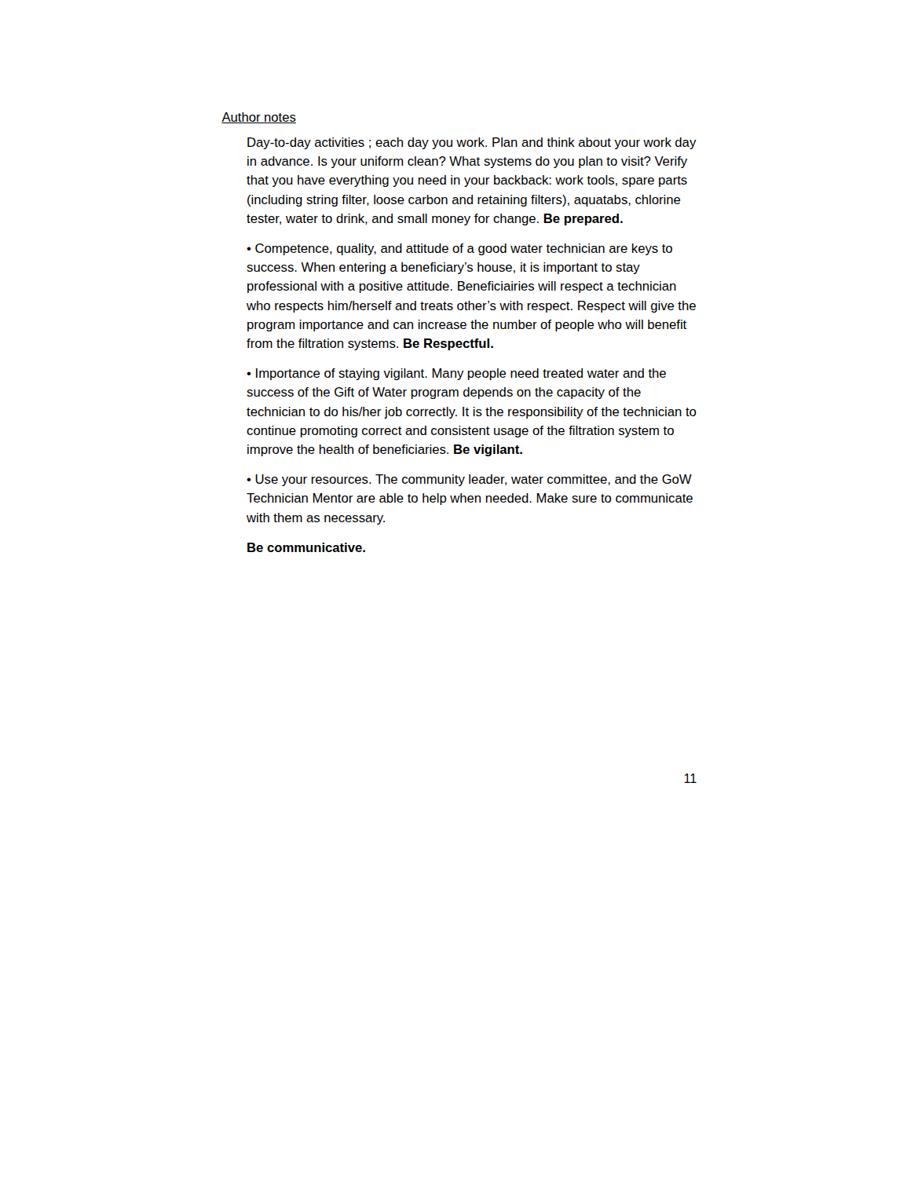Author notes
Day-to-day activities ; each day you work. Plan and think about your work day in advance. Is your uniform clean? What systems do you plan to visit? Verify that you have everything you need in your backback: work tools, spare parts (including string filter, loose carbon and retaining filters), aquatabs, chlorine tester, water to drink, and small money for change. Be prepared.
• Competence, quality, and attitude of a good water technician are keys to success. When entering a beneficiary’s house, it is important to stay professional with a positive attitude. Beneficiairies will respect a technician who respects him/herself and treats other’s with respect. Respect will give the program importance and can increase the number of people who will benefit from the filtration systems. Be Respectful.
• Importance of staying vigilant. Many people need treated water and the success of the Gift of Water program depends on the capacity of the technician to do his/her job correctly. It is the responsibility of the technician to continue promoting correct and consistent usage of the filtration system to improve the health of beneficiaries. Be vigilant.
• Use your resources. The community leader, water committee, and the GoW Technician Mentor are able to help when needed. Make sure to communicate with them as necessary.
Be communicative.
11